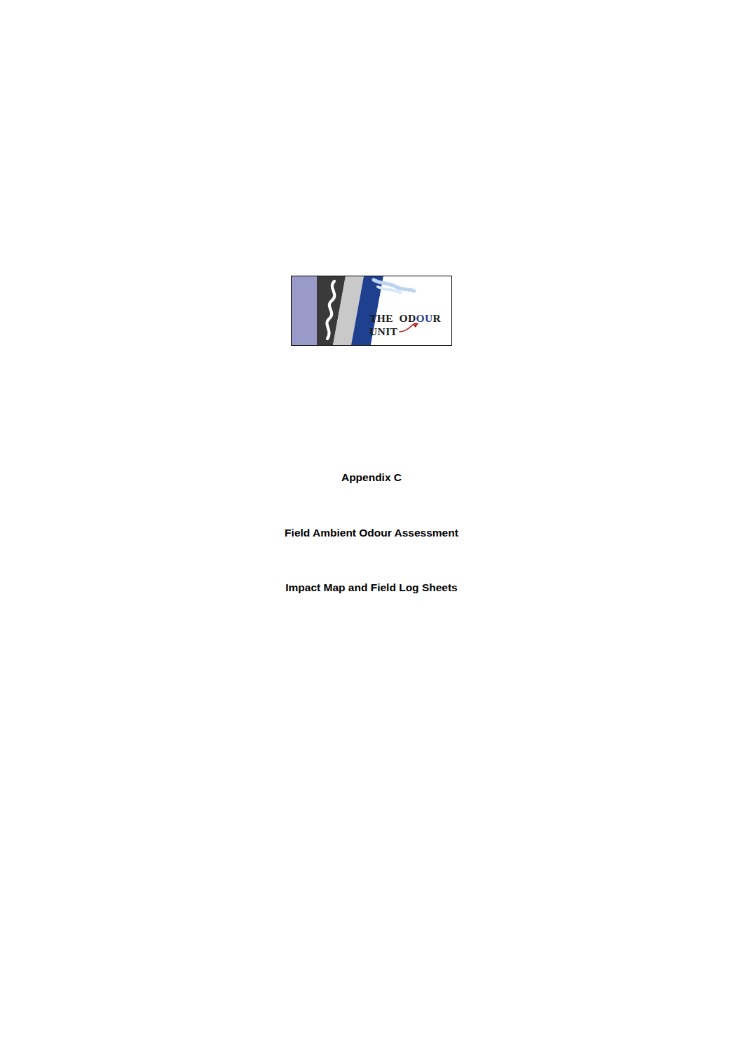THE ODOUR
UNIT
Appendix C
Field Ambient Odour Assessment
Impact Map and Field Log Sheets